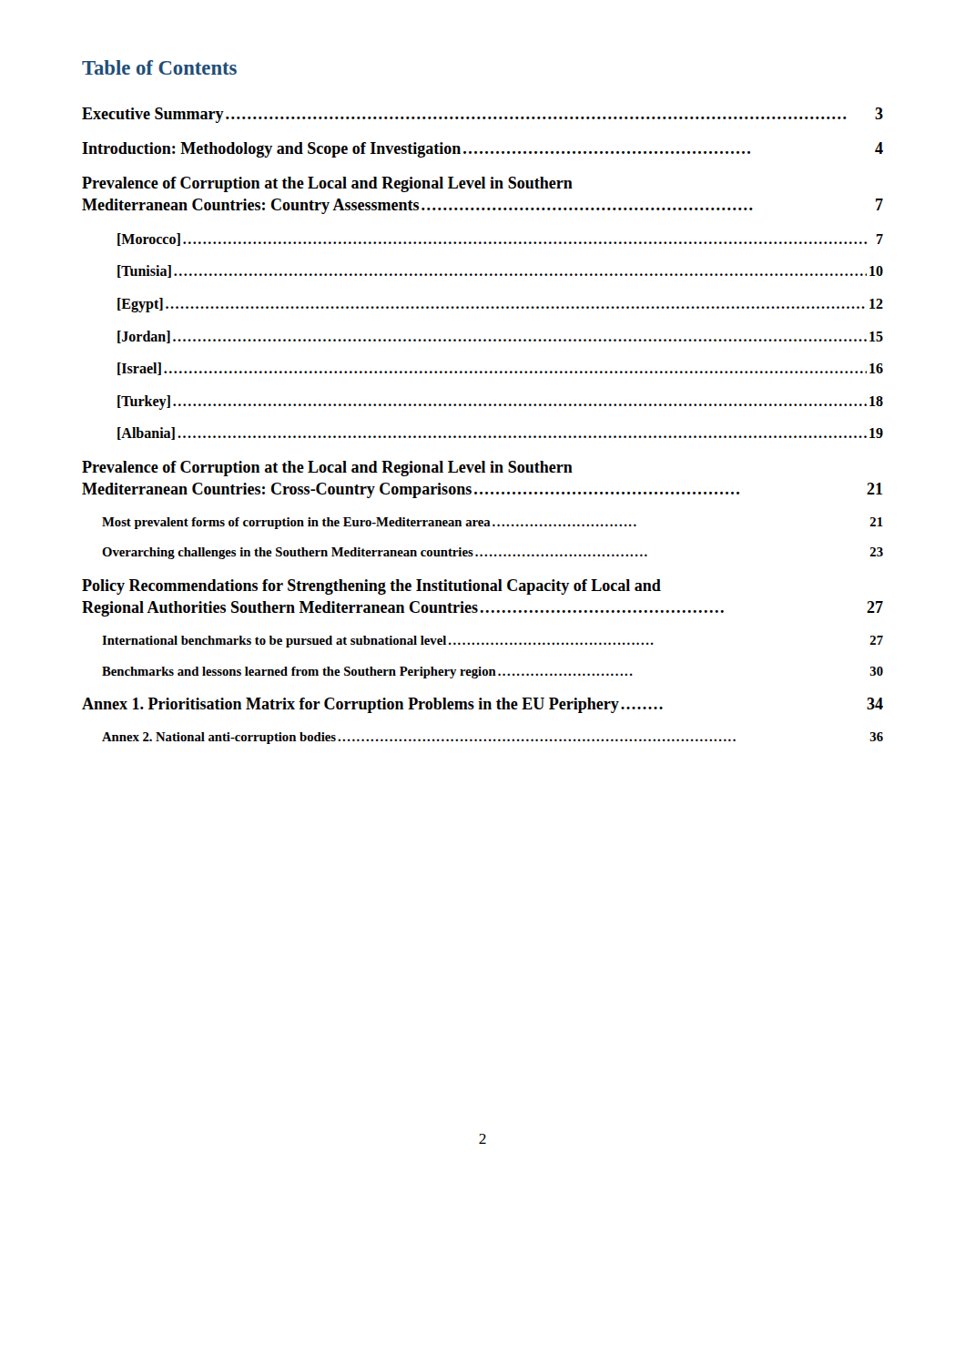Table of Contents
Executive Summary .................................................................................................................. 3
Introduction: Methodology and Scope of Investigation ..................................................... 4
Prevalence of Corruption at the Local and Regional Level in Southern Mediterranean Countries: Country Assessments ............................................................. 7
[Morocco] ......................................................................................................................................... 7
[Tunisia] ........................................................................................................................................... 10
[Egypt] .............................................................................................................................................. 12
[Jordan] ............................................................................................................................................ 15
[Israel] .............................................................................................................................................. 16
[Turkey] ............................................................................................................................................ 18
[Albania] ........................................................................................................................................... 19
Prevalence of Corruption at the Local and Regional Level in Southern Mediterranean Countries: Cross-Country Comparisons ................................................. 21
Most prevalent forms of corruption in the Euro-Mediterranean area ............................... 21
Overarching challenges in the Southern Mediterranean countries ..................................... 23
Policy Recommendations for Strengthening the Institutional Capacity of Local and Regional Authorities Southern Mediterranean Countries ............................................. 27
International benchmarks to be pursued at subnational level ............................................ 27
Benchmarks and lessons learned from the Southern Periphery region ............................. 30
Annex 1. Prioritisation Matrix for Corruption Problems in the EU Periphery ........ 34
Annex 2. National anti-corruption bodies ..................................................................................... 36
2